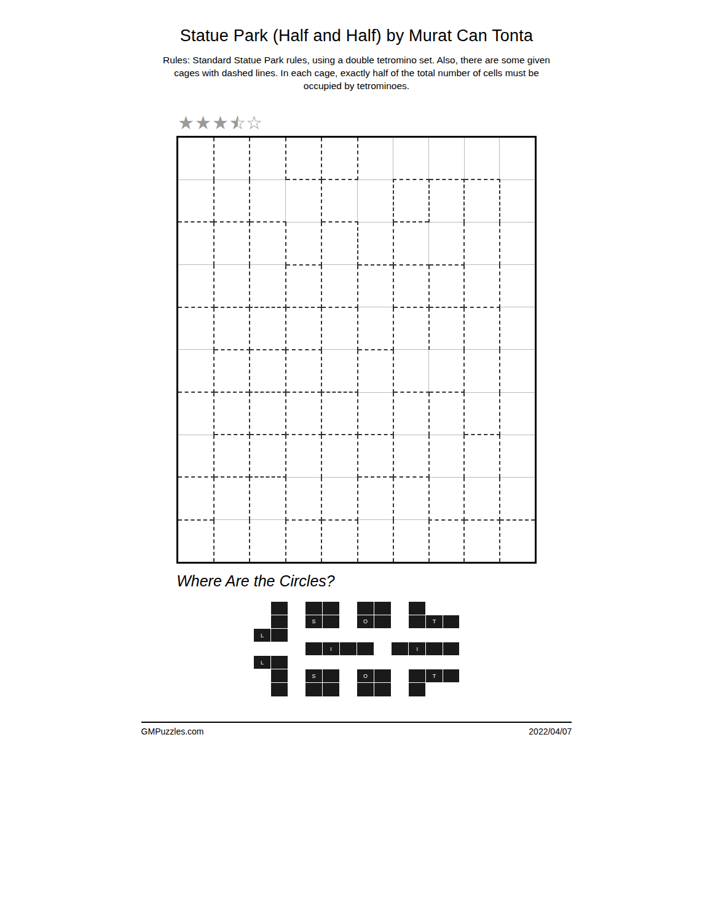Statue Park (Half and Half) by Murat Can Tonta
Rules: Standard Statue Park rules, using a double tetromino set. Also, there are some given cages with dashed lines. In each cage, exactly half of the total number of cells must be occupied by tetrominoes.
★★★☆★☆
Where Are the Circles?
| | | | | | S | | | O | | | | T | | | |
| | | L | | | | | | | | | | | | | |
| | | | | | | I | | | | | I | | | | |
| | | L | | | | | | | | | | | | | |
| | | | | | S | | | O | | | | T | | | |
GMPuzzles.com 2022/04/07